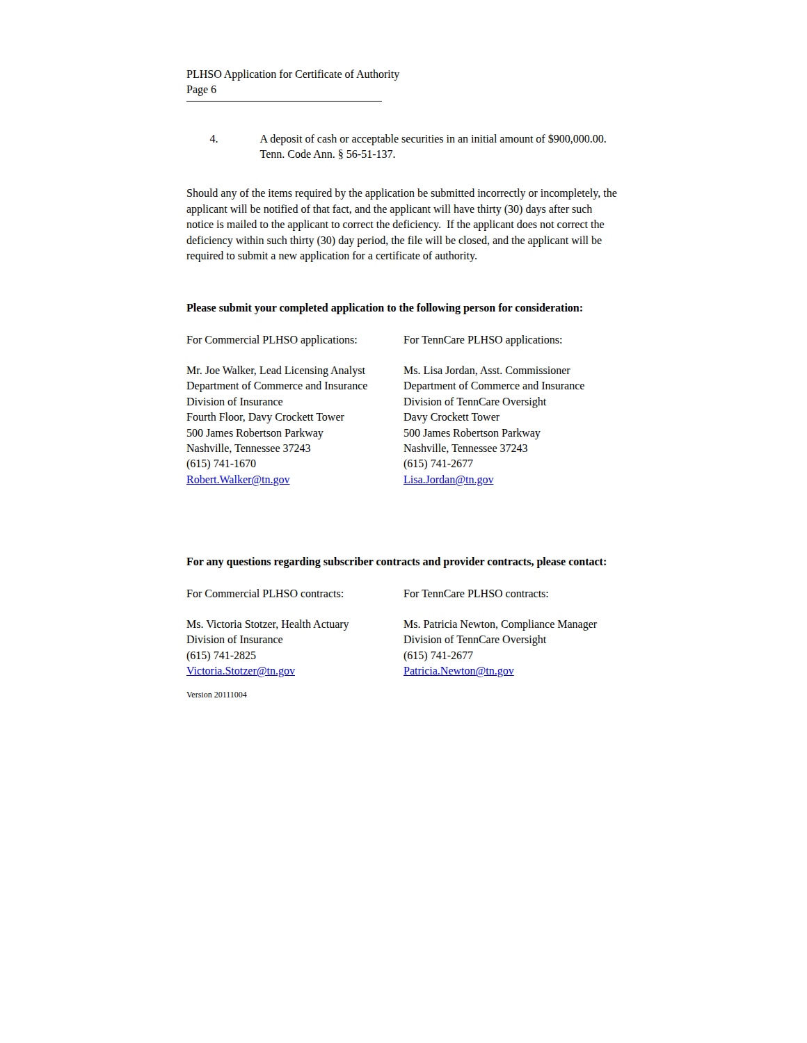PLHSO Application for Certificate of Authority
Page 6
4.
A deposit of cash or acceptable securities in an initial amount of $900,000.00. Tenn. Code Ann. § 56-51-137.
Should any of the items required by the application be submitted incorrectly or incompletely, the applicant will be notified of that fact, and the applicant will have thirty (30) days after such notice is mailed to the applicant to correct the deficiency. If the applicant does not correct the deficiency within such thirty (30) day period, the file will be closed, and the applicant will be required to submit a new application for a certificate of authority.
Please submit your completed application to the following person for consideration:
| For Commercial PLHSO applications: Mr. Joe Walker, Lead Licensing Analyst Department of Commerce and Insurance Division of Insurance Fourth Floor, Davy Crockett Tower 500 James Robertson Parkway Nashville, Tennessee 37243 (615) 741-1670 Robert.Walker@tn.gov | For TennCare PLHSO applications: Ms. Lisa Jordan, Asst. Commissioner Department of Commerce and Insurance Division of TennCare Oversight Davy Crockett Tower 500 James Robertson Parkway Nashville, Tennessee 37243 (615) 741-2677 Lisa.Jordan@tn.gov |
For any questions regarding subscriber contracts and provider contracts, please contact:
| For Commercial PLHSO contracts: Ms. Victoria Stotzer, Health Actuary Division of Insurance (615) 741-2825 Victoria.Stotzer@tn.gov | For TennCare PLHSO contracts: Ms. Patricia Newton, Compliance Manager Division of TennCare Oversight (615) 741-2677 Patricia.Newton@tn.gov |
Version 20111004